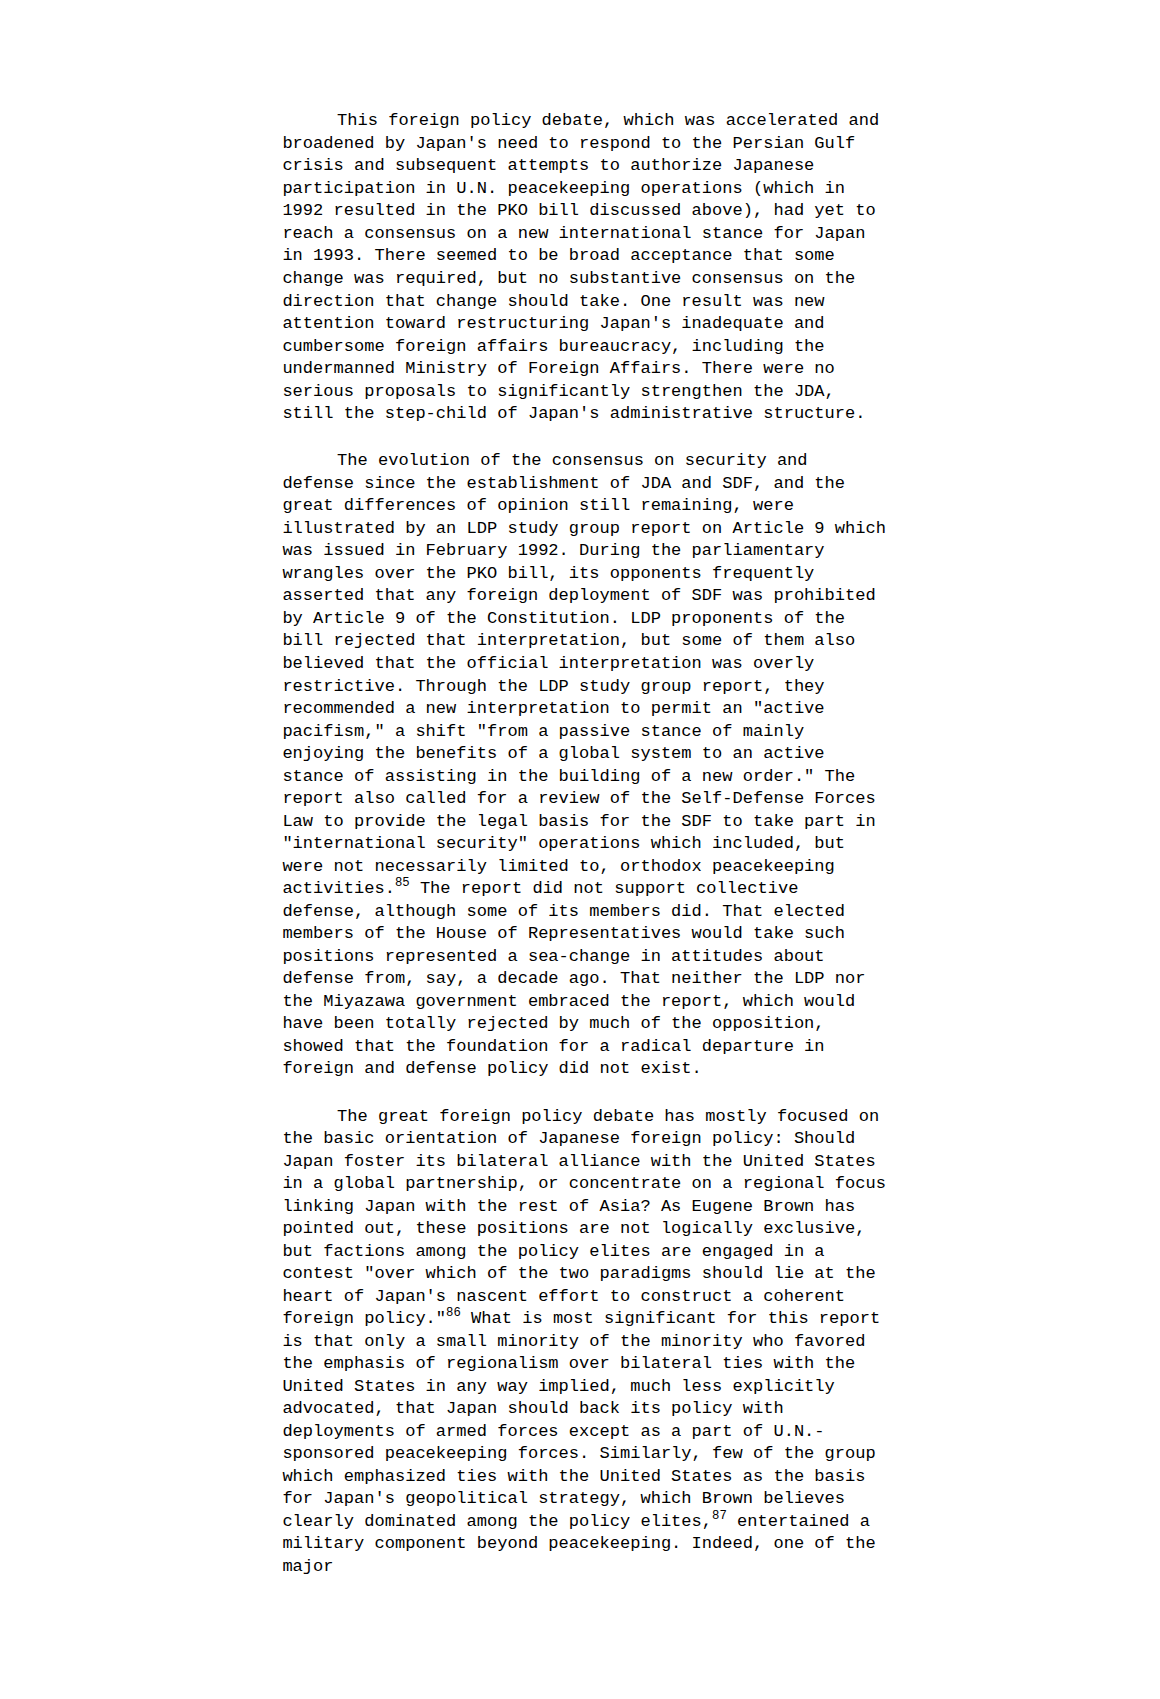This foreign policy debate, which was accelerated and broadened by Japan's need to respond to the Persian Gulf crisis and subsequent attempts to authorize Japanese participation in U.N. peacekeeping operations (which in 1992 resulted in the PKO bill discussed above), had yet to reach a consensus on a new international stance for Japan in 1993. There seemed to be broad acceptance that some change was required, but no substantive consensus on the direction that change should take. One result was new attention toward restructuring Japan's inadequate and cumbersome foreign affairs bureaucracy, including the undermanned Ministry of Foreign Affairs. There were no serious proposals to significantly strengthen the JDA, still the step-child of Japan's administrative structure.
The evolution of the consensus on security and defense since the establishment of JDA and SDF, and the great differences of opinion still remaining, were illustrated by an LDP study group report on Article 9 which was issued in February 1992. During the parliamentary wrangles over the PKO bill, its opponents frequently asserted that any foreign deployment of SDF was prohibited by Article 9 of the Constitution. LDP proponents of the bill rejected that interpretation, but some of them also believed that the official interpretation was overly restrictive. Through the LDP study group report, they recommended a new interpretation to permit an "active pacifism," a shift "from a passive stance of mainly enjoying the benefits of a global system to an active stance of assisting in the building of a new order." The report also called for a review of the Self-Defense Forces Law to provide the legal basis for the SDF to take part in "international security" operations which included, but were not necessarily limited to, orthodox peacekeeping activities.85 The report did not support collective defense, although some of its members did. That elected members of the House of Representatives would take such positions represented a sea-change in attitudes about defense from, say, a decade ago. That neither the LDP nor the Miyazawa government embraced the report, which would have been totally rejected by much of the opposition, showed that the foundation for a radical departure in foreign and defense policy did not exist.
The great foreign policy debate has mostly focused on the basic orientation of Japanese foreign policy: Should Japan foster its bilateral alliance with the United States in a global partnership, or concentrate on a regional focus linking Japan with the rest of Asia? As Eugene Brown has pointed out, these positions are not logically exclusive, but factions among the policy elites are engaged in a contest "over which of the two paradigms should lie at the heart of Japan's nascent effort to construct a coherent foreign policy."86 What is most significant for this report is that only a small minority of the minority who favored the emphasis of regionalism over bilateral ties with the United States in any way implied, much less explicitly advocated, that Japan should back its policy with deployments of armed forces except as a part of U.N.-sponsored peacekeeping forces. Similarly, few of the group which emphasized ties with the United States as the basis for Japan's geopolitical strategy, which Brown believes clearly dominated among the policy elites,87 entertained a military component beyond peacekeeping. Indeed, one of the major